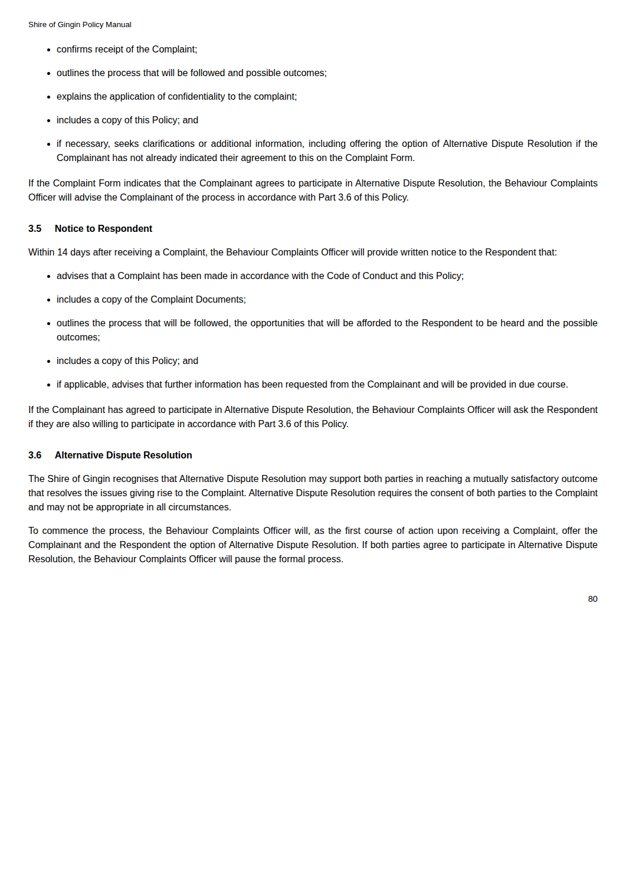Shire of Gingin Policy Manual
confirms receipt of the Complaint;
outlines the process that will be followed and possible outcomes;
explains the application of confidentiality to the complaint;
includes a copy of this Policy; and
if necessary, seeks clarifications or additional information, including offering the option of Alternative Dispute Resolution if the Complainant has not already indicated their agreement to this on the Complaint Form.
If the Complaint Form indicates that the Complainant agrees to participate in Alternative Dispute Resolution, the Behaviour Complaints Officer will advise the Complainant of the process in accordance with Part 3.6 of this Policy.
3.5 Notice to Respondent
Within 14 days after receiving a Complaint, the Behaviour Complaints Officer will provide written notice to the Respondent that:
advises that a Complaint has been made in accordance with the Code of Conduct and this Policy;
includes a copy of the Complaint Documents;
outlines the process that will be followed, the opportunities that will be afforded to the Respondent to be heard and the possible outcomes;
includes a copy of this Policy; and
if applicable, advises that further information has been requested from the Complainant and will be provided in due course.
If the Complainant has agreed to participate in Alternative Dispute Resolution, the Behaviour Complaints Officer will ask the Respondent if they are also willing to participate in accordance with Part 3.6 of this Policy.
3.6 Alternative Dispute Resolution
The Shire of Gingin recognises that Alternative Dispute Resolution may support both parties in reaching a mutually satisfactory outcome that resolves the issues giving rise to the Complaint. Alternative Dispute Resolution requires the consent of both parties to the Complaint and may not be appropriate in all circumstances.
To commence the process, the Behaviour Complaints Officer will, as the first course of action upon receiving a Complaint, offer the Complainant and the Respondent the option of Alternative Dispute Resolution. If both parties agree to participate in Alternative Dispute Resolution, the Behaviour Complaints Officer will pause the formal process.
80